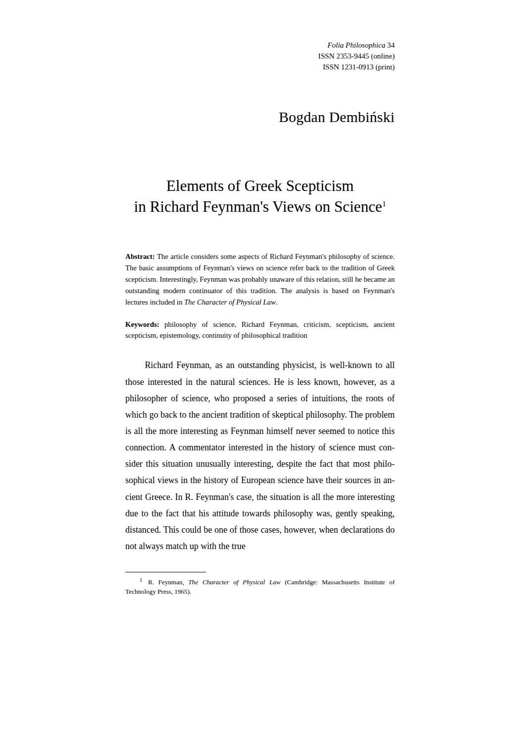Folia Philosophica 34
ISSN 2353-9445 (online)
ISSN 1231-0913 (print)
Bogdan Dembiński
Elements of Greek Scepticism
in Richard Feynman's Views on Science1
Abstract: The article considers some aspects of Richard Feynman's philosophy of science. The basic assumptions of Feynman's views on science refer back to the tradition of Greek scepticism. Interestingly, Feynman was probably unaware of this relation, still he became an outstanding modern continuator of this tradition. The analysis is based on Feynman's lectures included in The Character of Physical Law.
Keywords: philosophy of science, Richard Feynman, criticism, scepticism, ancient scepticism, epistemology, continuity of philosophical tradition
Richard Feynman, as an outstanding physicist, is well-known to all those interested in the natural sciences. He is less known, however, as a philosopher of science, who proposed a series of intuitions, the roots of which go back to the ancient tradition of skeptical philosophy. The problem is all the more interesting as Feynman himself never seemed to notice this connection. A commentator interested in the history of science must consider this situation unusually interesting, despite the fact that most philosophical views in the history of European science have their sources in ancient Greece. In R. Feynman's case, the situation is all the more interesting due to the fact that his attitude towards philosophy was, gently speaking, distanced. This could be one of those cases, however, when declarations do not always match up with the true
1 R. Feynman, The Character of Physical Law (Cambridge: Massachusetts Institute of Technology Press, 1965).